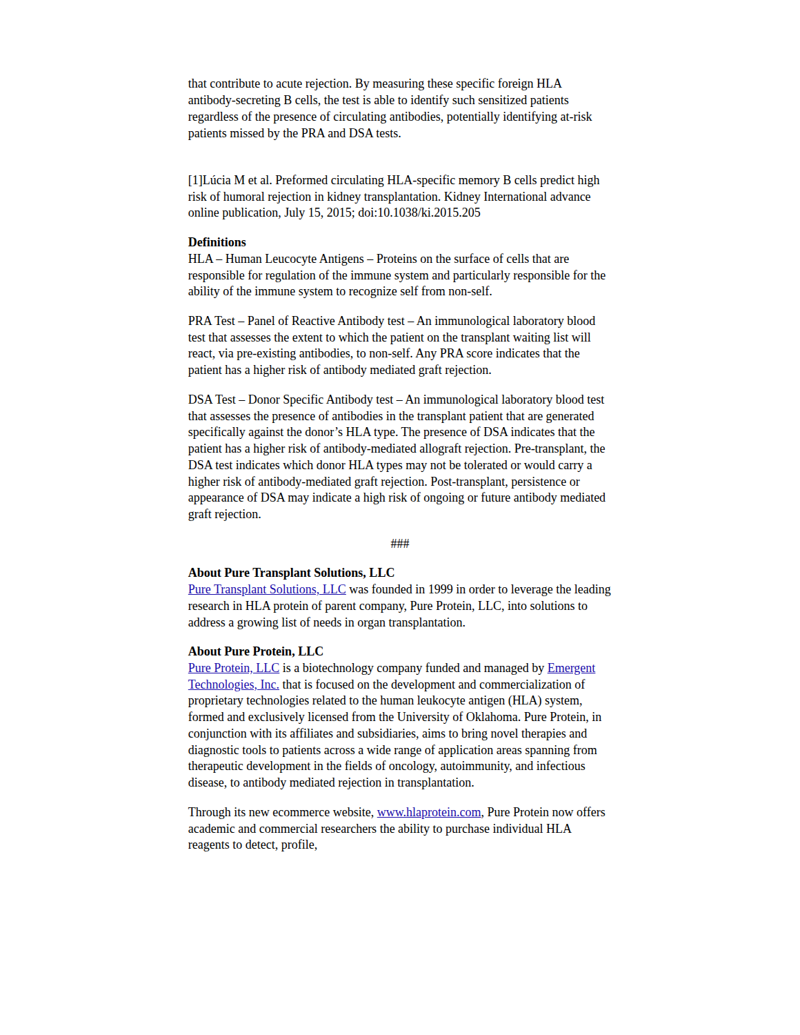that contribute to acute rejection. By measuring these specific foreign HLA antibody-secreting B cells, the test is able to identify such sensitized patients regardless of the presence of circulating antibodies, potentially identifying at-risk patients missed by the PRA and DSA tests.
[1]Lúcia M et al. Preformed circulating HLA-specific memory B cells predict high risk of humoral rejection in kidney transplantation. Kidney International advance online publication, July 15, 2015; doi:10.1038/ki.2015.205
Definitions
HLA – Human Leucocyte Antigens – Proteins on the surface of cells that are responsible for regulation of the immune system and particularly responsible for the ability of the immune system to recognize self from non-self.
PRA Test – Panel of Reactive Antibody test – An immunological laboratory blood test that assesses the extent to which the patient on the transplant waiting list will react, via pre-existing antibodies, to non-self. Any PRA score indicates that the patient has a higher risk of antibody mediated graft rejection.
DSA Test – Donor Specific Antibody test – An immunological laboratory blood test that assesses the presence of antibodies in the transplant patient that are generated specifically against the donor’s HLA type. The presence of DSA indicates that the patient has a higher risk of antibody-mediated allograft rejection. Pre-transplant, the DSA test indicates which donor HLA types may not be tolerated or would carry a higher risk of antibody-mediated graft rejection. Post-transplant, persistence or appearance of DSA may indicate a high risk of ongoing or future antibody mediated graft rejection.
###
About Pure Transplant Solutions, LLC
Pure Transplant Solutions, LLC was founded in 1999 in order to leverage the leading research in HLA protein of parent company, Pure Protein, LLC, into solutions to address a growing list of needs in organ transplantation.
About Pure Protein, LLC
Pure Protein, LLC is a biotechnology company funded and managed by Emergent Technologies, Inc. that is focused on the development and commercialization of proprietary technologies related to the human leukocyte antigen (HLA) system, formed and exclusively licensed from the University of Oklahoma. Pure Protein, in conjunction with its affiliates and subsidiaries, aims to bring novel therapies and diagnostic tools to patients across a wide range of application areas spanning from therapeutic development in the fields of oncology, autoimmunity, and infectious disease, to antibody mediated rejection in transplantation.
Through its new ecommerce website, www.hlaprotein.com, Pure Protein now offers academic and commercial researchers the ability to purchase individual HLA reagents to detect, profile,